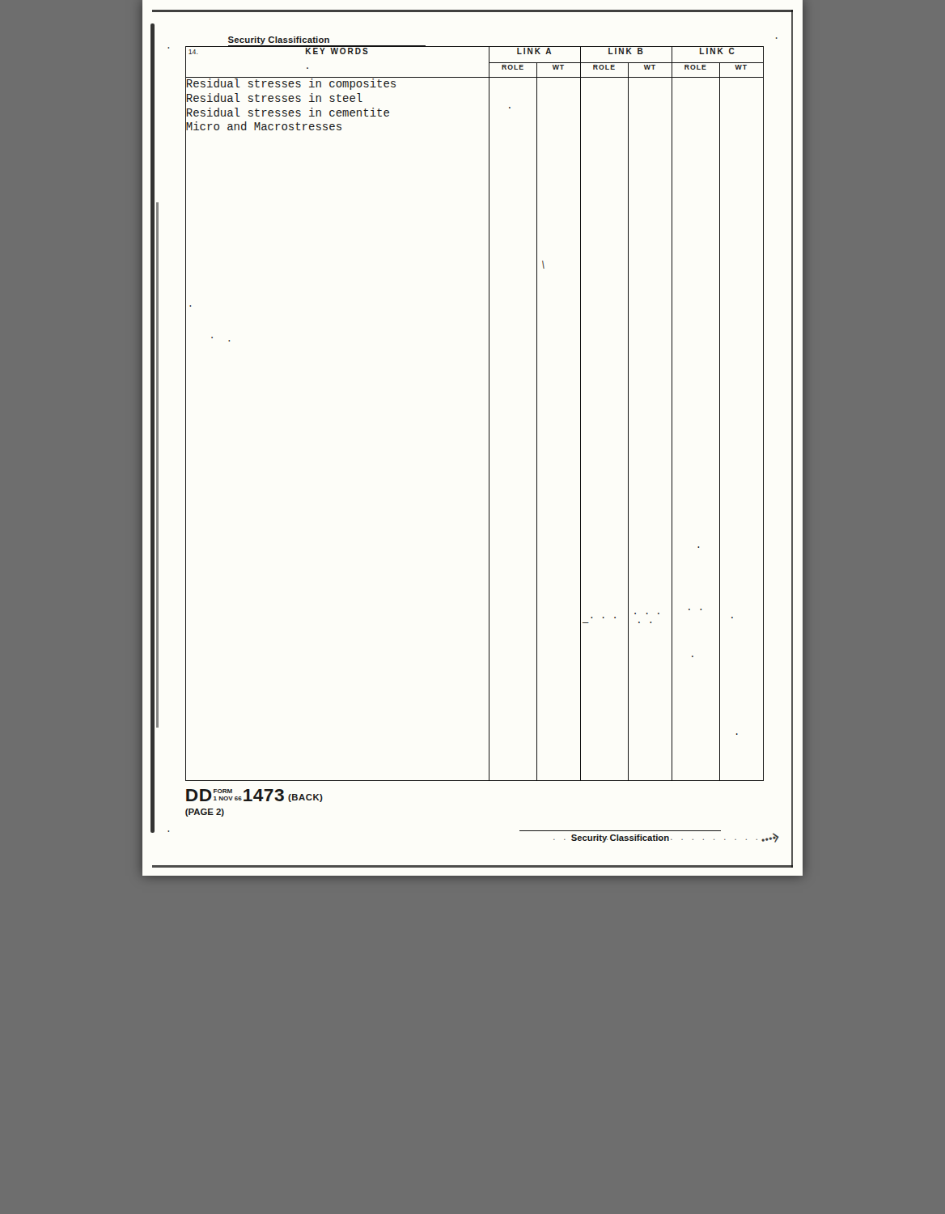⤑
. . . . . . . . . . . . . . . . . . . .
.
.
.
Security Classification
| 14. KEY WORDS . | LINK A | LINK B | LINK C |
| --- | --- | --- | --- |
| ROLE | WT | ROLE | WT | ROLE | WT |
| Residual stresses in composites Residual stresses in steel Residual stresses in cementite Micro and Macrostresses \ . . . | . | | . . . — | . . . . . | . . . . | . . |
DDFORM
1 NOV 661473(BACK)
(PAGE 2)
Security Classification